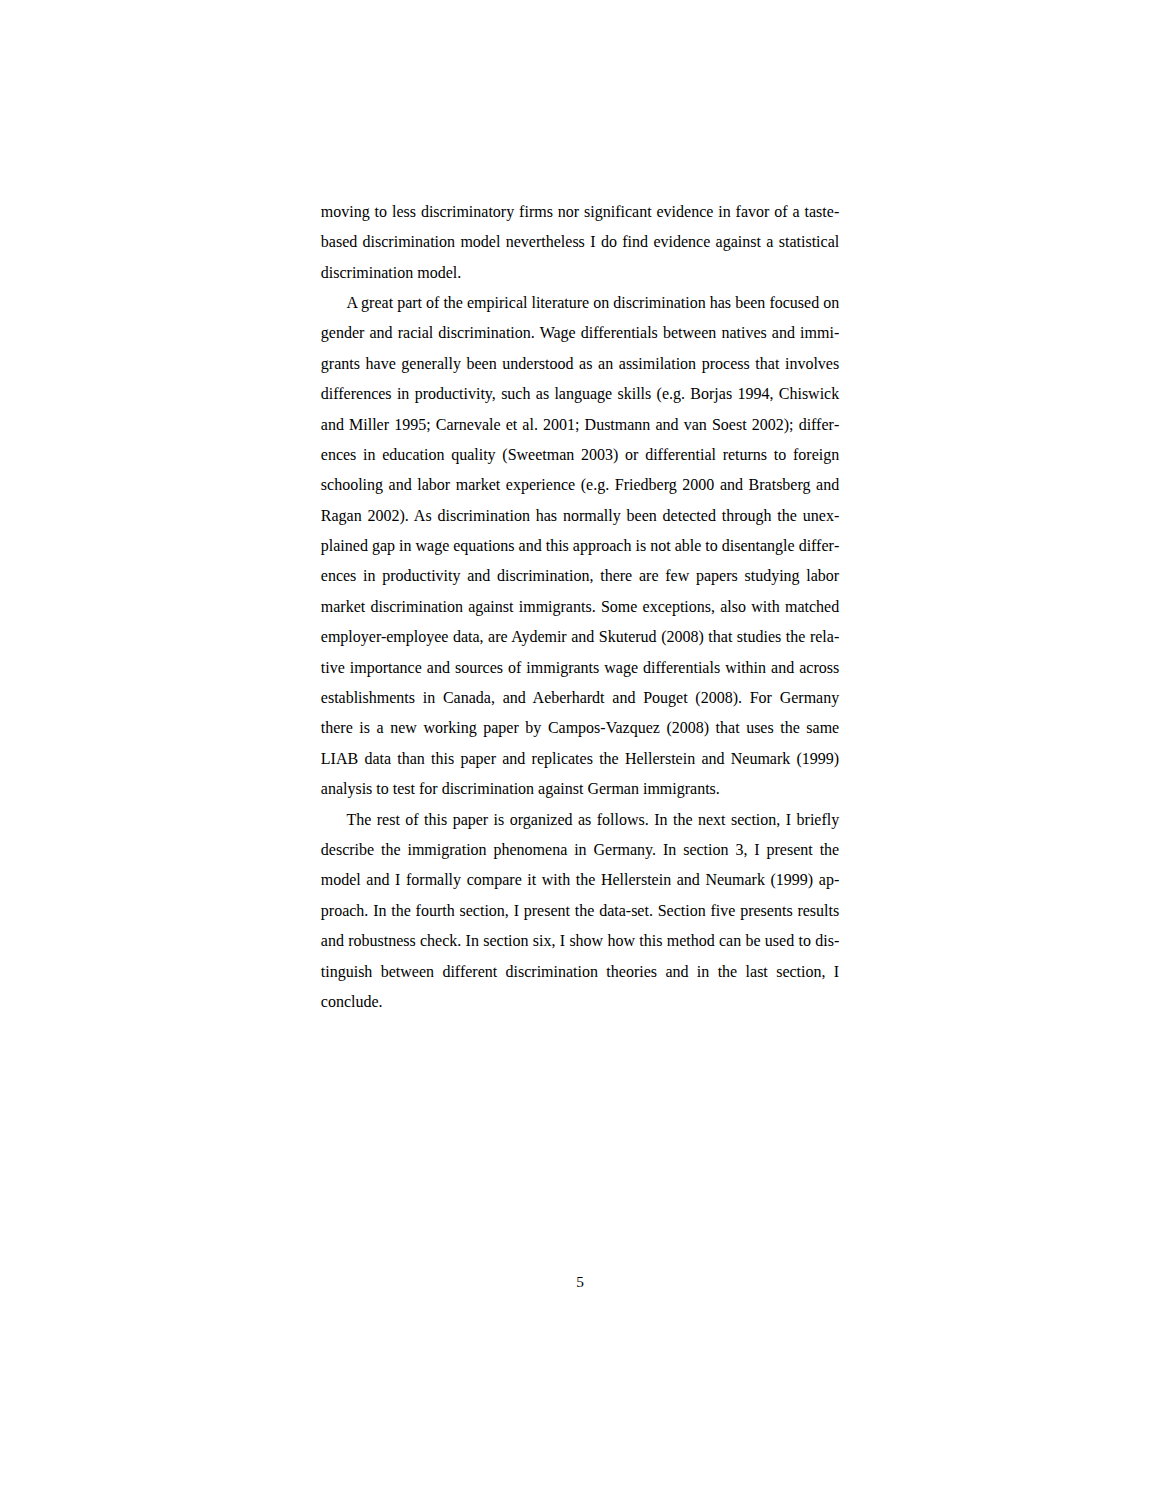moving to less discriminatory firms nor significant evidence in favor of a taste-based discrimination model nevertheless I do find evidence against a statistical discrimination model.
A great part of the empirical literature on discrimination has been focused on gender and racial discrimination. Wage differentials between natives and immigrants have generally been understood as an assimilation process that involves differences in productivity, such as language skills (e.g. Borjas 1994, Chiswick and Miller 1995; Carnevale et al. 2001; Dustmann and van Soest 2002); differences in education quality (Sweetman 2003) or differential returns to foreign schooling and labor market experience (e.g. Friedberg 2000 and Bratsberg and Ragan 2002). As discrimination has normally been detected through the unexplained gap in wage equations and this approach is not able to disentangle differences in productivity and discrimination, there are few papers studying labor market discrimination against immigrants. Some exceptions, also with matched employer-employee data, are Aydemir and Skuterud (2008) that studies the relative importance and sources of immigrants wage differentials within and across establishments in Canada, and Aeberhardt and Pouget (2008). For Germany there is a new working paper by Campos-Vazquez (2008) that uses the same LIAB data than this paper and replicates the Hellerstein and Neumark (1999) analysis to test for discrimination against German immigrants.
The rest of this paper is organized as follows. In the next section, I briefly describe the immigration phenomena in Germany. In section 3, I present the model and I formally compare it with the Hellerstein and Neumark (1999) approach. In the fourth section, I present the data-set. Section five presents results and robustness check. In section six, I show how this method can be used to distinguish between different discrimination theories and in the last section, I conclude.
5